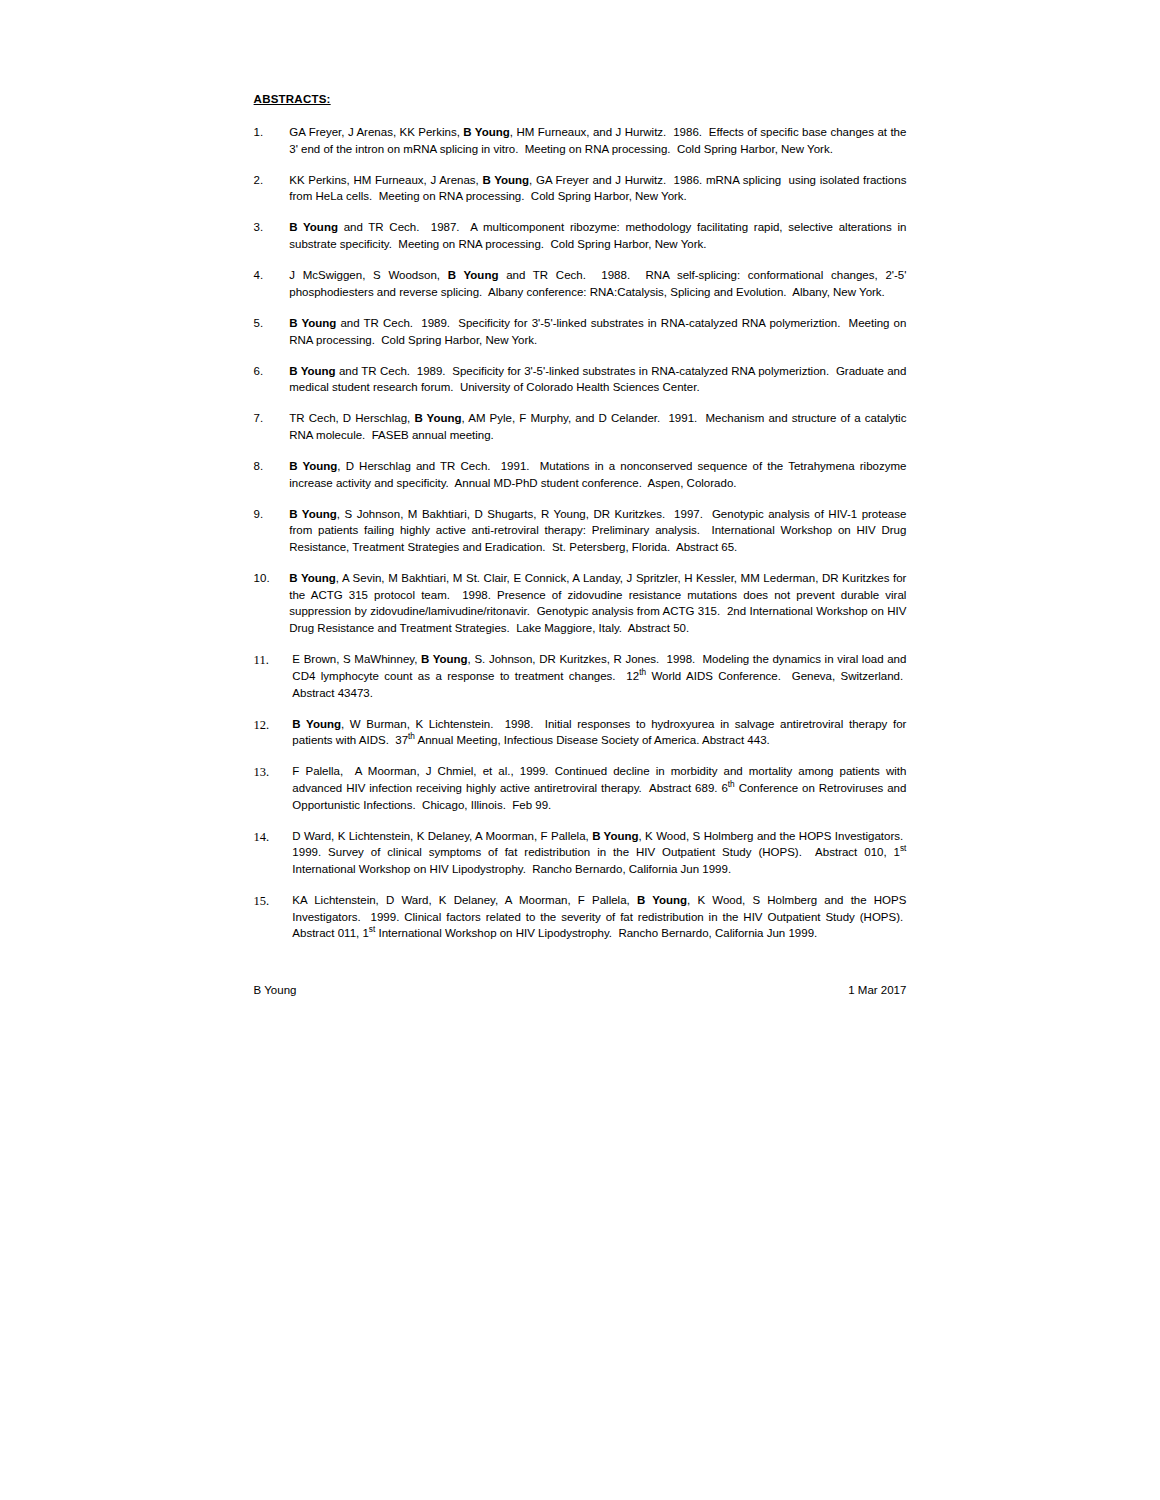ABSTRACTS:
1. GA Freyer, J Arenas, KK Perkins, B Young, HM Furneaux, and J Hurwitz. 1986. Effects of specific base changes at the 3' end of the intron on mRNA splicing in vitro. Meeting on RNA processing. Cold Spring Harbor, New York.
2. KK Perkins, HM Furneaux, J Arenas, B Young, GA Freyer and J Hurwitz. 1986. mRNA splicing using isolated fractions from HeLa cells. Meeting on RNA processing. Cold Spring Harbor, New York.
3. B Young and TR Cech. 1987. A multicomponent ribozyme: methodology facilitating rapid, selective alterations in substrate specificity. Meeting on RNA processing. Cold Spring Harbor, New York.
4. J McSwiggen, S Woodson, B Young and TR Cech. 1988. RNA self-splicing: conformational changes, 2'-5' phosphodiesters and reverse splicing. Albany conference: RNA:Catalysis, Splicing and Evolution. Albany, New York.
5. B Young and TR Cech. 1989. Specificity for 3'-5'-linked substrates in RNA-catalyzed RNA polymeriztion. Meeting on RNA processing. Cold Spring Harbor, New York.
6. B Young and TR Cech. 1989. Specificity for 3'-5'-linked substrates in RNA-catalyzed RNA polymeriztion. Graduate and medical student research forum. University of Colorado Health Sciences Center.
7. TR Cech, D Herschlag, B Young, AM Pyle, F Murphy, and D Celander. 1991. Mechanism and structure of a catalytic RNA molecule. FASEB annual meeting.
8. B Young, D Herschlag and TR Cech. 1991. Mutations in a nonconserved sequence of the Tetrahymena ribozyme increase activity and specificity. Annual MD-PhD student conference. Aspen, Colorado.
9. B Young, S Johnson, M Bakhtiari, D Shugarts, R Young, DR Kuritzkes. 1997. Genotypic analysis of HIV-1 protease from patients failing highly active anti-retroviral therapy: Preliminary analysis. International Workshop on HIV Drug Resistance, Treatment Strategies and Eradication. St. Petersberg, Florida. Abstract 65.
10. B Young, A Sevin, M Bakhtiari, M St. Clair, E Connick, A Landay, J Spritzler, H Kessler, MM Lederman, DR Kuritzkes for the ACTG 315 protocol team. 1998. Presence of zidovudine resistance mutations does not prevent durable viral suppression by zidovudine/lamivudine/ritonavir. Genotypic analysis from ACTG 315. 2nd International Workshop on HIV Drug Resistance and Treatment Strategies. Lake Maggiore, Italy. Abstract 50.
11. E Brown, S MaWhinney, B Young, S. Johnson, DR Kuritzkes, R Jones. 1998. Modeling the dynamics in viral load and CD4 lymphocyte count as a response to treatment changes. 12th World AIDS Conference. Geneva, Switzerland. Abstract 43473.
12. B Young, W Burman, K Lichtenstein. 1998. Initial responses to hydroxyurea in salvage antiretroviral therapy for patients with AIDS. 37th Annual Meeting, Infectious Disease Society of America. Abstract 443.
13. F Palella, A Moorman, J Chmiel, et al., 1999. Continued decline in morbidity and mortality among patients with advanced HIV infection receiving highly active antiretroviral therapy. Abstract 689. 6th Conference on Retroviruses and Opportunistic Infections. Chicago, Illinois. Feb 99.
14. D Ward, K Lichtenstein, K Delaney, A Moorman, F Pallela, B Young, K Wood, S Holmberg and the HOPS Investigators. 1999. Survey of clinical symptoms of fat redistribution in the HIV Outpatient Study (HOPS). Abstract 010, 1st International Workshop on HIV Lipodystrophy. Rancho Bernardo, California Jun 1999.
15. KA Lichtenstein, D Ward, K Delaney, A Moorman, F Pallela, B Young, K Wood, S Holmberg and the HOPS Investigators. 1999. Clinical factors related to the severity of fat redistribution in the HIV Outpatient Study (HOPS). Abstract 011, 1st International Workshop on HIV Lipodystrophy. Rancho Bernardo, California Jun 1999.
B Young 1 Mar 2017